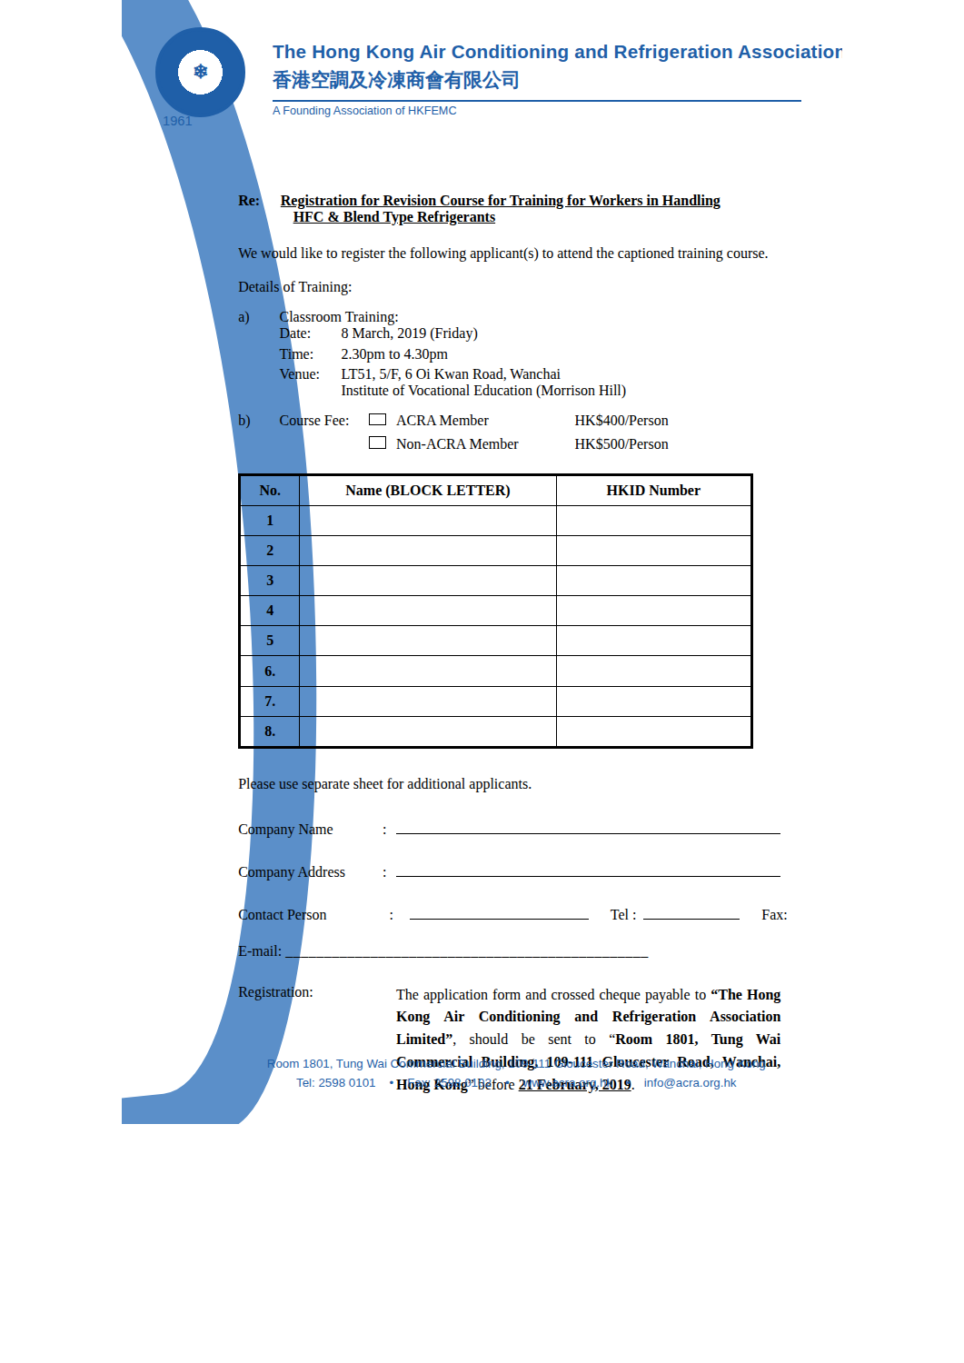❄
1961
The Hong Kong Air Conditioning and Refrigeration Association Limited
香港空調及冷凍商會有限公司
A Founding Association of HKFEMC
Re: Registration for Revision Course for Training for Workers in Handling
HFC & Blend Type Refrigerants
We would like to register the following applicant(s) to attend the captioned training course.
Details of Training:
a)
Classroom Training:
Date:
8 March, 2019 (Friday)
Time:
2.30pm to 4.30pm
Venue:
LT51, 5/F, 6 Oi Kwan Road, Wanchai
Institute of Vocational Education (Morrison Hill)
b)
Course Fee:
ACRA Member
HK$400/Person
Non-ACRA Member
HK$500/Person
| No. | Name (BLOCK LETTER) | HKID Number |
| --- | --- | --- |
| 1 | | |
| 2 | | |
| 3 | | |
| 4 | | |
| 5 | | |
| 6. | | |
| 7. | | |
| 8. | | |
Please use separate sheet for additional applicants.
Company Name
:
Company Address
:
Contact Person
:
Tel :
Fax:
E-mail: _______________________________________________
Registration:
The application form and crossed cheque payable to “The Hong Kong Air Conditioning and Refrigeration Association Limited”, should be sent to “Room 1801, Tung Wai Commercial Building, 109-111 Gloucester Road, Wanchai, Hong Kong” before 21 February, 2019.
Room 1801, Tung Wai Commercial Building, 109-111 Gloucester Road, Wanchai, Hong Kong
Tel: 2598 0101 • Fax: 2598 0102 • www.acra.org.hk • info@acra.org.hk